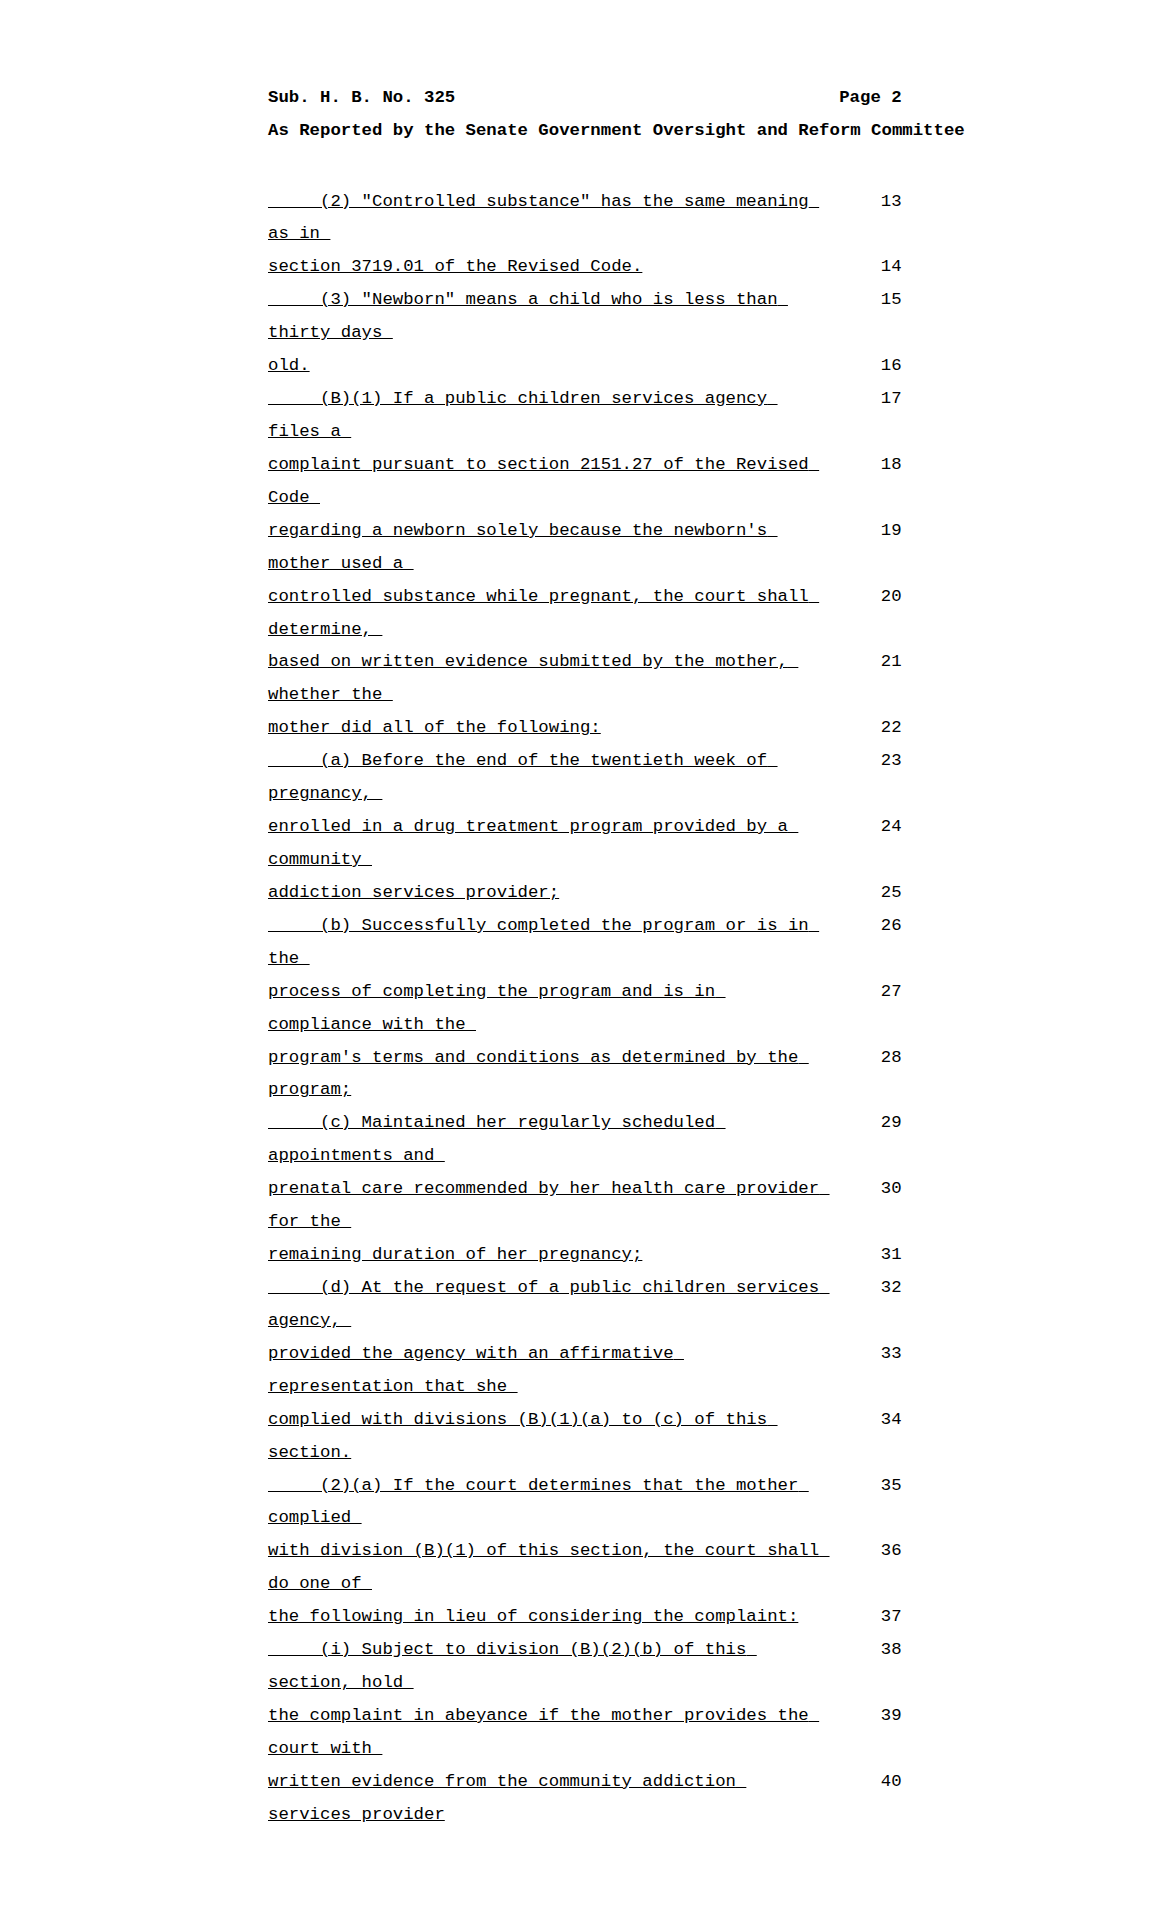Sub. H. B. No. 325 As Reported by the Senate Government Oversight and Reform Committee
Page 2
| (2) "Controlled substance" has the same meaning as in | 13 |
| section 3719.01 of the Revised Code. | 14 |
| (3) "Newborn" means a child who is less than thirty days | 15 |
| old. | 16 |
| (B)(1) If a public children services agency files a | 17 |
| complaint pursuant to section 2151.27 of the Revised Code | 18 |
| regarding a newborn solely because the newborn's mother used a | 19 |
| controlled substance while pregnant, the court shall determine, | 20 |
| based on written evidence submitted by the mother, whether the | 21 |
| mother did all of the following: | 22 |
| (a) Before the end of the twentieth week of pregnancy, | 23 |
| enrolled in a drug treatment program provided by a community | 24 |
| addiction services provider; | 25 |
| (b) Successfully completed the program or is in the | 26 |
| process of completing the program and is in compliance with the | 27 |
| program's terms and conditions as determined by the program; | 28 |
| (c) Maintained her regularly scheduled appointments and | 29 |
| prenatal care recommended by her health care provider for the | 30 |
| remaining duration of her pregnancy; | 31 |
| (d) At the request of a public children services agency, | 32 |
| provided the agency with an affirmative representation that she | 33 |
| complied with divisions (B)(1)(a) to (c) of this section. | 34 |
| (2)(a) If the court determines that the mother complied | 35 |
| with division (B)(1) of this section, the court shall do one of | 36 |
| the following in lieu of considering the complaint: | 37 |
| (i) Subject to division (B)(2)(b) of this section, hold | 38 |
| the complaint in abeyance if the mother provides the court with | 39 |
| written evidence from the community addiction services provider | 40 |